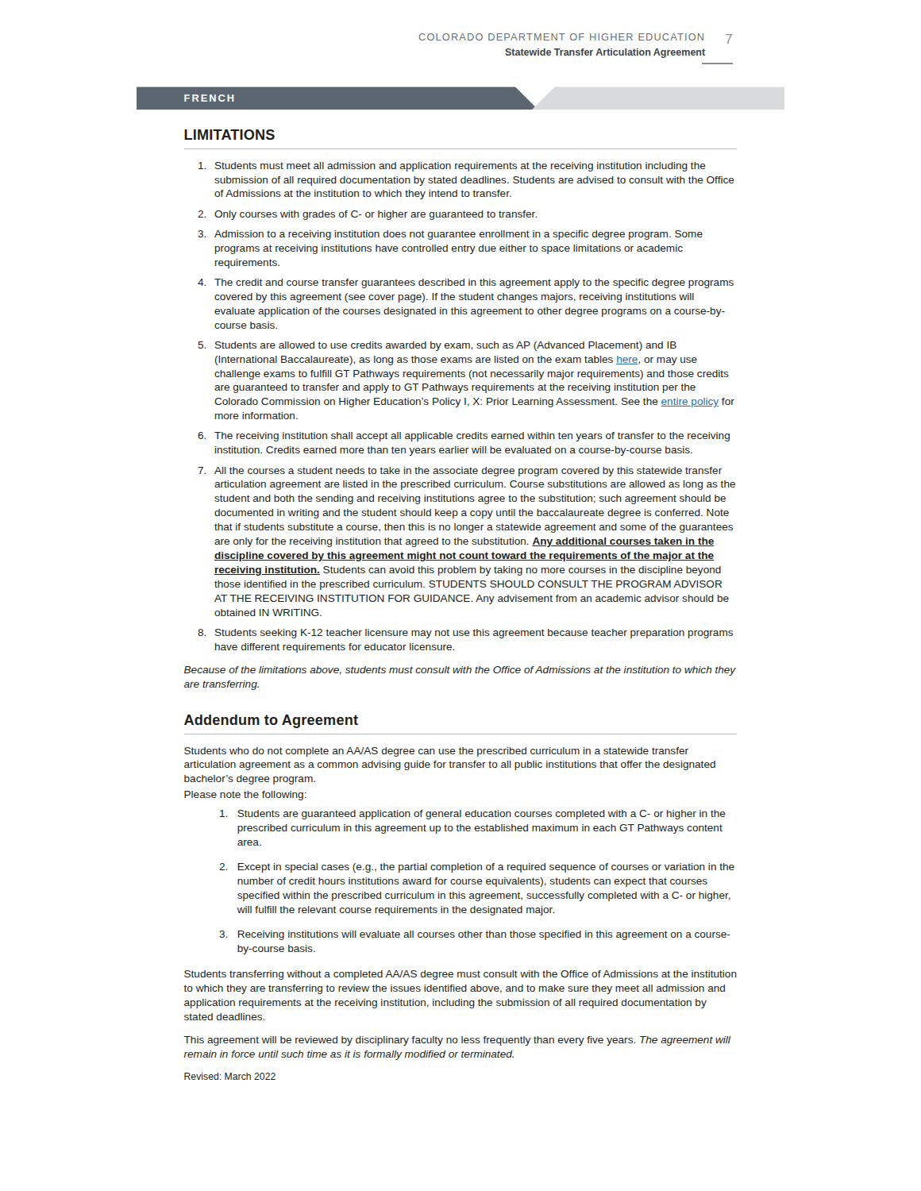7
Colorado Department of Higher Education
Statewide Transfer Articulation Agreement
French
LIMITATIONS
Students must meet all admission and application requirements at the receiving institution including the submission of all required documentation by stated deadlines. Students are advised to consult with the Office of Admissions at the institution to which they intend to transfer.
Only courses with grades of C- or higher are guaranteed to transfer.
Admission to a receiving institution does not guarantee enrollment in a specific degree program. Some programs at receiving institutions have controlled entry due either to space limitations or academic requirements.
The credit and course transfer guarantees described in this agreement apply to the specific degree programs covered by this agreement (see cover page). If the student changes majors, receiving institutions will evaluate application of the courses designated in this agreement to other degree programs on a course-by-course basis.
Students are allowed to use credits awarded by exam, such as AP (Advanced Placement) and IB (International Baccalaureate), as long as those exams are listed on the exam tables here, or may use challenge exams to fulfill GT Pathways requirements (not necessarily major requirements) and those credits are guaranteed to transfer and apply to GT Pathways requirements at the receiving institution per the Colorado Commission on Higher Education’s Policy I, X: Prior Learning Assessment. See the entire policy for more information.
The receiving institution shall accept all applicable credits earned within ten years of transfer to the receiving institution. Credits earned more than ten years earlier will be evaluated on a course-by-course basis.
All the courses a student needs to take in the associate degree program covered by this statewide transfer articulation agreement are listed in the prescribed curriculum. Course substitutions are allowed as long as the student and both the sending and receiving institutions agree to the substitution; such agreement should be documented in writing and the student should keep a copy until the baccalaureate degree is conferred. Note that if students substitute a course, then this is no longer a statewide agreement and some of the guarantees are only for the receiving institution that agreed to the substitution. Any additional courses taken in the discipline covered by this agreement might not count toward the requirements of the major at the receiving institution. Students can avoid this problem by taking no more courses in the discipline beyond those identified in the prescribed curriculum. STUDENTS SHOULD CONSULT THE PROGRAM ADVISOR AT THE RECEIVING INSTITUTION FOR GUIDANCE. Any advisement from an academic advisor should be obtained IN WRITING.
Students seeking K-12 teacher licensure may not use this agreement because teacher preparation programs have different requirements for educator licensure.
Because of the limitations above, students must consult with the Office of Admissions at the institution to which they are transferring.
Addendum to Agreement
Students who do not complete an AA/AS degree can use the prescribed curriculum in a statewide transfer articulation agreement as a common advising guide for transfer to all public institutions that offer the designated bachelor’s degree program.
Please note the following:
Students are guaranteed application of general education courses completed with a C- or higher in the prescribed curriculum in this agreement up to the established maximum in each GT Pathways content area.
Except in special cases (e.g., the partial completion of a required sequence of courses or variation in the number of credit hours institutions award for course equivalents), students can expect that courses specified within the prescribed curriculum in this agreement, successfully completed with a C- or higher, will fulfill the relevant course requirements in the designated major.
Receiving institutions will evaluate all courses other than those specified in this agreement on a course-by-course basis.
Students transferring without a completed AA/AS degree must consult with the Office of Admissions at the institution to which they are transferring to review the issues identified above, and to make sure they meet all admission and application requirements at the receiving institution, including the submission of all required documentation by stated deadlines.
This agreement will be reviewed by disciplinary faculty no less frequently than every five years. The agreement will remain in force until such time as it is formally modified or terminated.
Revised: March 2022